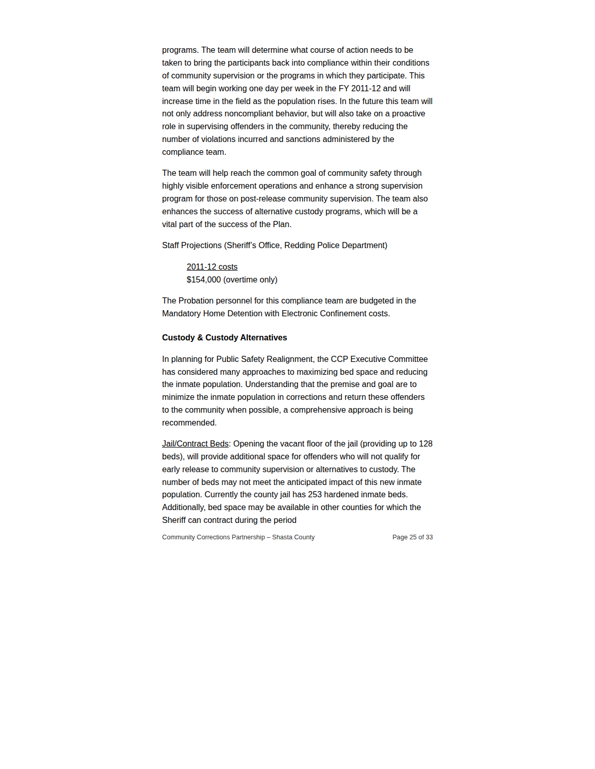programs. The team will determine what course of action needs to be taken to bring the participants back into compliance within their conditions of community supervision or the programs in which they participate. This team will begin working one day per week in the FY 2011-12 and will increase time in the field as the population rises. In the future this team will not only address noncompliant behavior, but will also take on a proactive role in supervising offenders in the community, thereby reducing the number of violations incurred and sanctions administered by the compliance team.
The team will help reach the common goal of community safety through highly visible enforcement operations and enhance a strong supervision program for those on post-release community supervision. The team also enhances the success of alternative custody programs, which will be a vital part of the success of the Plan.
Staff Projections (Sheriff’s Office, Redding Police Department)
2011-12 costs
$154,000 (overtime only)
The Probation personnel for this compliance team are budgeted in the Mandatory Home Detention with Electronic Confinement costs.
Custody & Custody Alternatives
In planning for Public Safety Realignment, the CCP Executive Committee has considered many approaches to maximizing bed space and reducing the inmate population. Understanding that the premise and goal are to minimize the inmate population in corrections and return these offenders to the community when possible, a comprehensive approach is being recommended.
Jail/Contract Beds: Opening the vacant floor of the jail (providing up to 128 beds), will provide additional space for offenders who will not qualify for early release to community supervision or alternatives to custody. The number of beds may not meet the anticipated impact of this new inmate population. Currently the county jail has 253 hardened inmate beds. Additionally, bed space may be available in other counties for which the Sheriff can contract during the period
Community Corrections Partnership – Shasta County Page 25 of 33